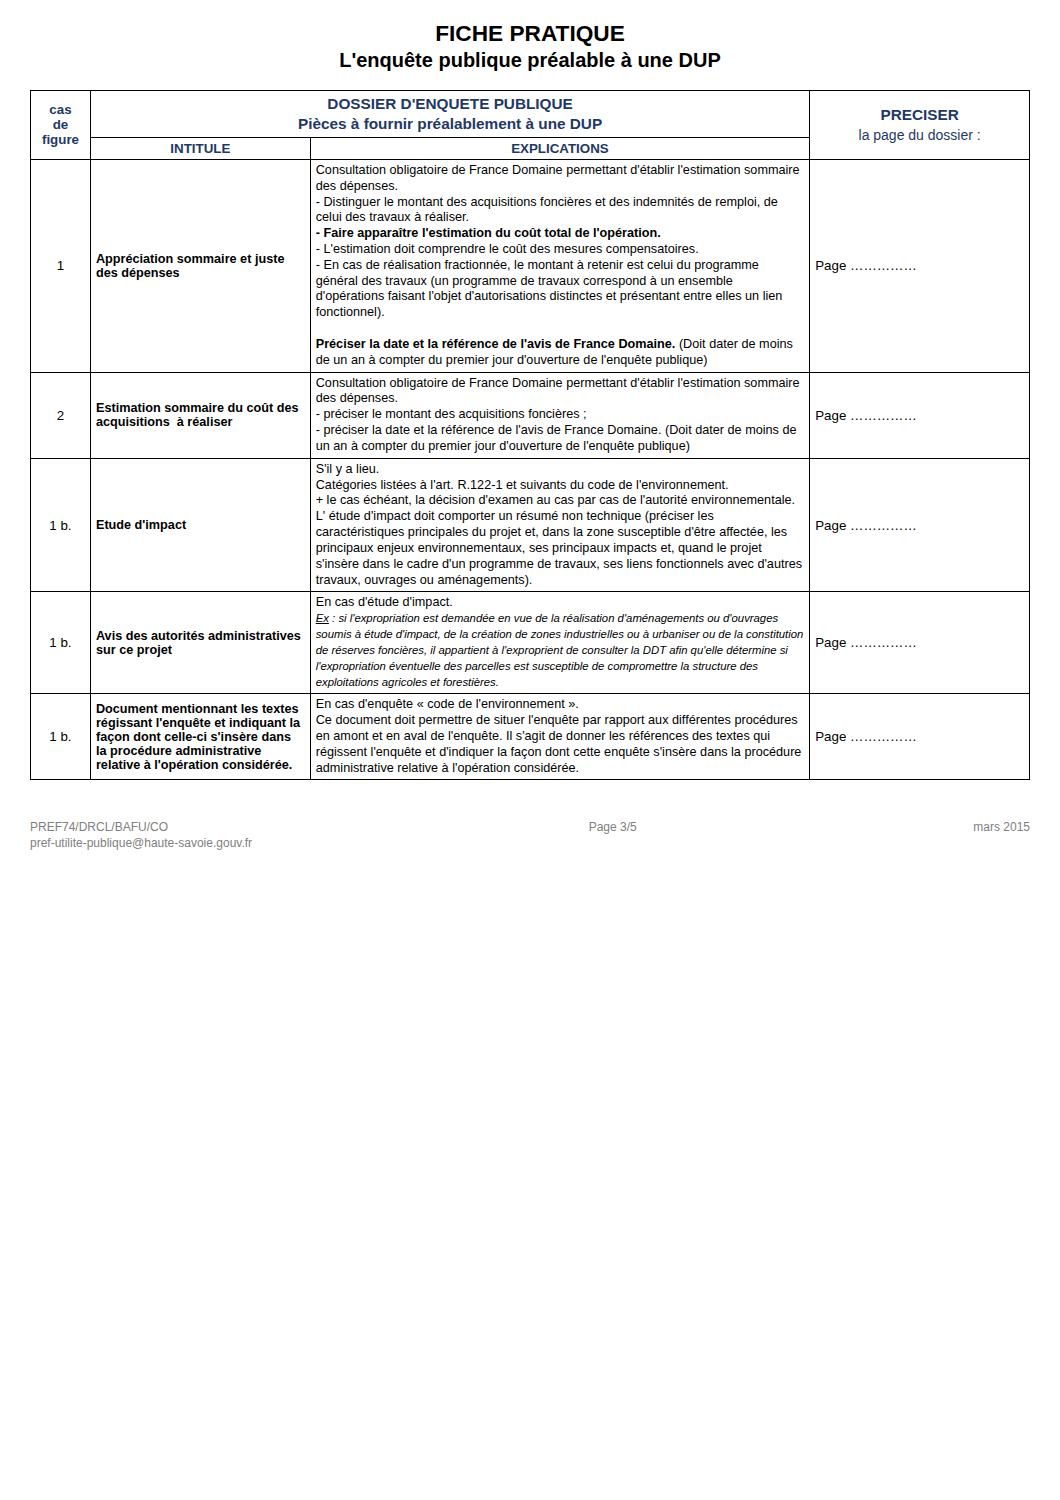FICHE PRATIQUE
L'enquête publique préalable à une DUP
| cas de figure | DOSSIER D'ENQUETE PUBLIQUE Pièces à fournir préalablement à une DUP | PRECISER la page du dossier : |
| --- | --- | --- |
| INTITULE | EXPLICATIONS |
| 1 | Appréciation sommaire et juste des dépenses | Consultation obligatoire de France Domaine permettant d'établir l'estimation sommaire des dépenses. - Distinguer le montant des acquisitions foncières et des indemnités de remploi, de celui des travaux à réaliser. - Faire apparaître l'estimation du coût total de l'opération. - L'estimation doit comprendre le coût des mesures compensatoires. - En cas de réalisation fractionnée, le montant à retenir est celui du programme général des travaux (un programme de travaux correspond à un ensemble d'opérations faisant l'objet d'autorisations distinctes et présentant entre elles un lien fonctionnel). Préciser la date et la référence de l'avis de France Domaine. (Doit dater de moins de un an à compter du premier jour d'ouverture de l'enquête publique) | Page …………… |
| 2 | Estimation sommaire du coût des acquisitions à réaliser | Consultation obligatoire de France Domaine permettant d'établir l'estimation sommaire des dépenses. - préciser le montant des acquisitions foncières ; - préciser la date et la référence de l'avis de France Domaine. (Doit dater de moins de un an à compter du premier jour d'ouverture de l'enquête publique) | Page …………… |
| 1 b. | Etude d'impact | S'il y a lieu. Catégories listées à l'art. R.122-1 et suivants du code de l'environnement. + le cas échéant, la décision d'examen au cas par cas de l'autorité environnementale. L' étude d'impact doit comporter un résumé non technique (préciser les caractéristiques principales du projet et, dans la zone susceptible d'être affectée, les principaux enjeux environnementaux, ses principaux impacts et, quand le projet s'insère dans le cadre d'un programme de travaux, ses liens fonctionnels avec d'autres travaux, ouvrages ou aménagements). | Page …………… |
| 1 b. | Avis des autorités administratives sur ce projet | En cas d'étude d'impact. Ex : si l'expropriation est demandée en vue de la réalisation d'aménagements ou d'ouvrages soumis à étude d'impact, de la création de zones industrielles ou à urbaniser ou de la constitution de réserves foncières, il appartient à l'exproprient de consulter la DDT afin qu'elle détermine si l'expropriation éventuelle des parcelles est susceptible de compromettre la structure des exploitations agricoles et forestières. | Page …………… |
| 1 b. | Document mentionnant les textes régissant l'enquête et indiquant la façon dont celle-ci s'insère dans la procédure administrative relative à l'opération considérée. | En cas d'enquête « code de l'environnement ». Ce document doit permettre de situer l'enquête par rapport aux différentes procédures en amont et en aval de l'enquête. Il s'agit de donner les références des textes qui régissent l'enquête et d'indiquer la façon dont cette enquête s'insère dans la procédure administrative relative à l'opération considérée. | Page …………… |
PREF74/DRCL/BAFU/CO
pref-utilite-publique@haute-savoie.gouv.fr
Page 3/5
mars 2015